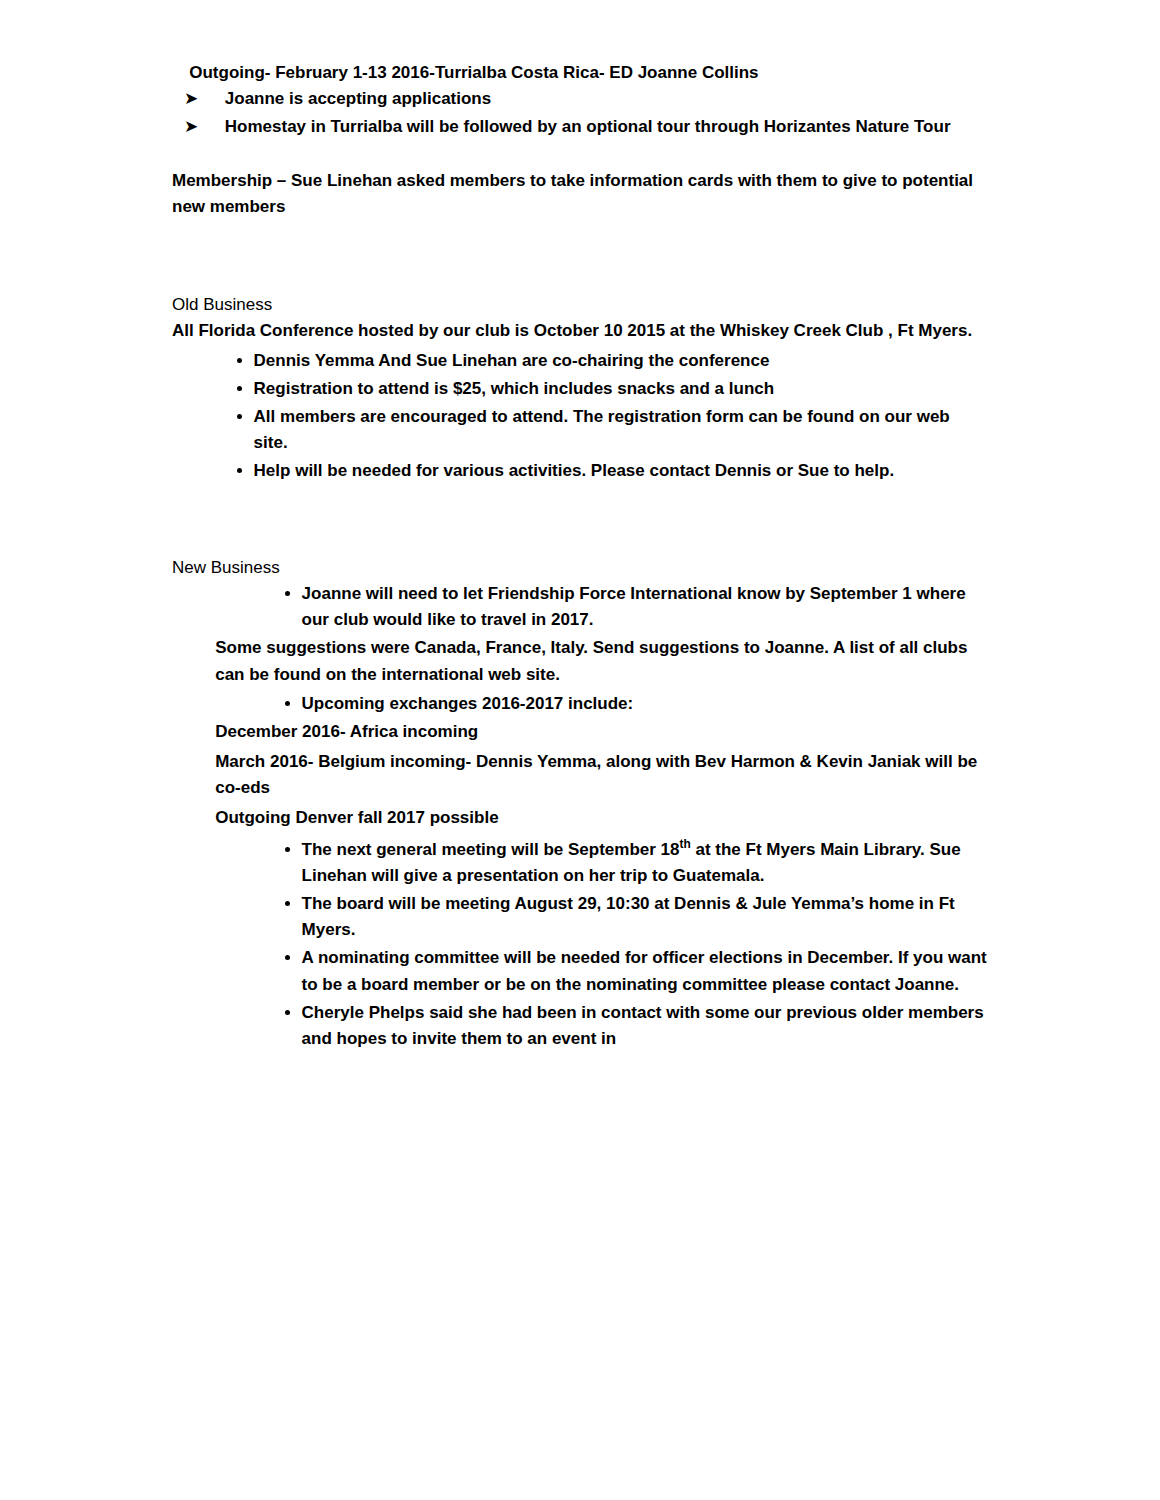Outgoing- February 1-13 2016-Turrialba Costa Rica- ED Joanne Collins
Joanne is accepting applications
Homestay in Turrialba will be followed by an optional tour through Horizantes Nature Tour
Membership – Sue Linehan asked members to take information cards with them to give to potential new members
Old Business
All Florida Conference hosted by our club is October 10 2015 at the Whiskey Creek Club , Ft Myers.
Dennis Yemma And Sue Linehan are co-chairing the conference
Registration to attend is $25, which includes snacks and a lunch
All members are encouraged to attend. The registration form can be found on our web site.
Help will be needed for various activities. Please contact Dennis or Sue to help.
New Business
Joanne will need to let Friendship Force International know by September 1 where our club would like to travel in 2017.
Some suggestions were Canada, France, Italy. Send suggestions to Joanne. A list of all clubs can be found on the international web site.
Upcoming exchanges 2016-2017 include:
December 2016- Africa incoming
March 2016- Belgium incoming- Dennis Yemma, along with Bev Harmon & Kevin Janiak will be co-eds
Outgoing Denver fall 2017 possible
The next general meeting will be September 18th at the Ft Myers Main Library. Sue Linehan will give a presentation on her trip to Guatemala.
The board will be meeting August 29, 10:30 at Dennis & Jule Yemma’s home in Ft Myers.
A nominating committee will be needed for officer elections in December. If you want to be a board member or be on the nominating committee please contact Joanne.
Cheryle Phelps said she had been in contact with some our previous older members and hopes to invite them to an event in